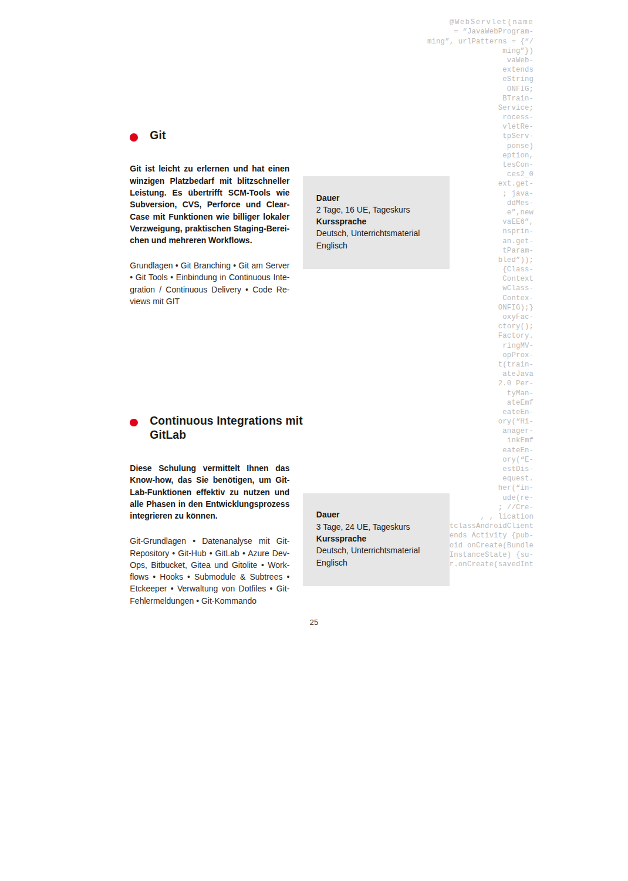@WebServlet(name
= “JavaWebProgram-
ming”, urlPatterns = {“/
ming”})
vaWeb-
extends
eString
ONFIG;
BTrain-
Service;
rocess-
vletRe-
tpServ-
ponse)
eption,
tesCon-
ces2_0
ext.get-
; java-
ddMes-
e”,new
vaEE6”,
nsprin-
an.get-
tParam-
bled”));
{Class-
Context
wClass-
Contex-
ONFIG);}
oxyFac-
ctory();
Factory.
ringMV-
opProx-
t(train-
ateJava
2.0 Per-
tyMan-
ateEmf
eateEn-
ory(“Hi-
anager-
inkEmf
eateEn-
ory(“E-
estDis-
equest.
her(“in-
ude(re-
; //Cre-
, , lication
ClientclassAndroidClient
extends Activity {pub-
lic void onCreate(Bundle
savedInstanceState) {su-
per.onCreate(savedInt
Git
Git ist leicht zu erlernen und hat einen winzigen Platzbedarf mit blitzschneller Leistung. Es übertrifft SCM-Tools wie Subversion, CVS, Perforce und ClearCase mit Funktionen wie billiger lokaler Verzweigung, praktischen Staging-Bereichen und mehreren Workflows.
Grundlagen • Git Branching • Git am Server • Git Tools • Einbindung in Continuous Integration / Continuous Delivery • Code Reviews mit GIT
Dauer
2 Tage, 16 UE, Tageskurs
Kurssprache
Deutsch, Unterrichtsmaterial Englisch
Continuous Integrations mitGitLab
Diese Schulung vermittelt Ihnen das Know-how, das Sie benötigen, um GitLab-Funktionen effektiv zu nutzen und alle Phasen in den Entwicklungsprozess integrieren zu können.
Git-Grundlagen • Datenanalyse mit Git-Repository • Git-Hub • GitLab • Azure DevOps, Bitbucket, Gitea und Gitolite • Workflows • Hooks • Submodule & Subtrees • Etckeeper • Verwaltung von Dotfiles • Git-Fehlermeldungen • Git-Kommando
Dauer
3 Tage, 24 UE, Tageskurs
Kurssprache
Deutsch, Unterrichtsmaterial Englisch
25